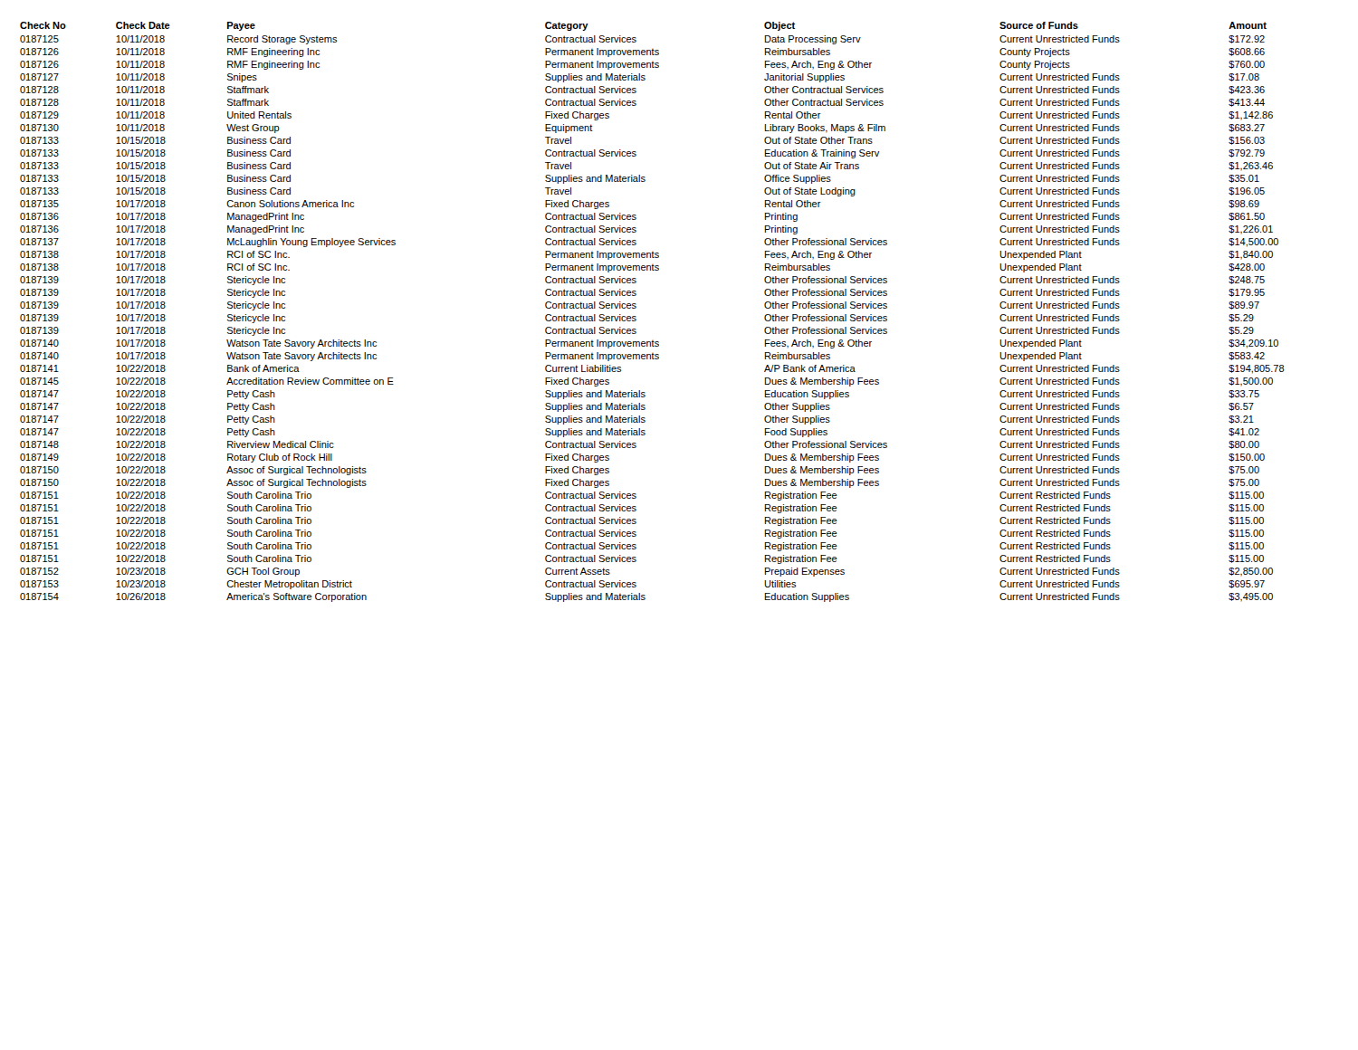| Check No | Check Date | Payee | Category | Object | Source of Funds | Amount |
| --- | --- | --- | --- | --- | --- | --- |
| 0187125 | 10/11/2018 | Record Storage Systems | Contractual Services | Data Processing Serv | Current Unrestricted Funds | $172.92 |
| 0187126 | 10/11/2018 | RMF Engineering Inc | Permanent Improvements | Reimbursables | County Projects | $608.66 |
| 0187126 | 10/11/2018 | RMF Engineering Inc | Permanent Improvements | Fees, Arch, Eng & Other | County Projects | $760.00 |
| 0187127 | 10/11/2018 | Snipes | Supplies and Materials | Janitorial Supplies | Current Unrestricted Funds | $17.08 |
| 0187128 | 10/11/2018 | Staffmark | Contractual Services | Other Contractual Services | Current Unrestricted Funds | $423.36 |
| 0187128 | 10/11/2018 | Staffmark | Contractual Services | Other Contractual Services | Current Unrestricted Funds | $413.44 |
| 0187129 | 10/11/2018 | United Rentals | Fixed Charges | Rental Other | Current Unrestricted Funds | $1,142.86 |
| 0187130 | 10/11/2018 | West Group | Equipment | Library Books, Maps & Film | Current Unrestricted Funds | $683.27 |
| 0187133 | 10/15/2018 | Business Card | Travel | Out of State Other Trans | Current Unrestricted Funds | $156.03 |
| 0187133 | 10/15/2018 | Business Card | Contractual Services | Education & Training Serv | Current Unrestricted Funds | $792.79 |
| 0187133 | 10/15/2018 | Business Card | Travel | Out of State Air Trans | Current Unrestricted Funds | $1,263.46 |
| 0187133 | 10/15/2018 | Business Card | Supplies and Materials | Office Supplies | Current Unrestricted Funds | $35.01 |
| 0187133 | 10/15/2018 | Business Card | Travel | Out of State Lodging | Current Unrestricted Funds | $196.05 |
| 0187135 | 10/17/2018 | Canon Solutions America Inc | Fixed Charges | Rental Other | Current Unrestricted Funds | $98.69 |
| 0187136 | 10/17/2018 | ManagedPrint Inc | Contractual Services | Printing | Current Unrestricted Funds | $861.50 |
| 0187136 | 10/17/2018 | ManagedPrint Inc | Contractual Services | Printing | Current Unrestricted Funds | $1,226.01 |
| 0187137 | 10/17/2018 | McLaughlin Young Employee Services | Contractual Services | Other Professional Services | Current Unrestricted Funds | $14,500.00 |
| 0187138 | 10/17/2018 | RCI of SC Inc. | Permanent Improvements | Fees, Arch, Eng & Other | Unexpended Plant | $1,840.00 |
| 0187138 | 10/17/2018 | RCI of SC Inc. | Permanent Improvements | Reimbursables | Unexpended Plant | $428.00 |
| 0187139 | 10/17/2018 | Stericycle Inc | Contractual Services | Other Professional Services | Current Unrestricted Funds | $248.75 |
| 0187139 | 10/17/2018 | Stericycle Inc | Contractual Services | Other Professional Services | Current Unrestricted Funds | $179.95 |
| 0187139 | 10/17/2018 | Stericycle Inc | Contractual Services | Other Professional Services | Current Unrestricted Funds | $89.97 |
| 0187139 | 10/17/2018 | Stericycle Inc | Contractual Services | Other Professional Services | Current Unrestricted Funds | $5.29 |
| 0187139 | 10/17/2018 | Stericycle Inc | Contractual Services | Other Professional Services | Current Unrestricted Funds | $5.29 |
| 0187140 | 10/17/2018 | Watson Tate Savory Architects Inc | Permanent Improvements | Fees, Arch, Eng & Other | Unexpended Plant | $34,209.10 |
| 0187140 | 10/17/2018 | Watson Tate Savory Architects Inc | Permanent Improvements | Reimbursables | Unexpended Plant | $583.42 |
| 0187141 | 10/22/2018 | Bank of America | Current Liabilities | A/P Bank of America | Current Unrestricted Funds | $194,805.78 |
| 0187145 | 10/22/2018 | Accreditation Review Committee on E | Fixed Charges | Dues & Membership Fees | Current Unrestricted Funds | $1,500.00 |
| 0187147 | 10/22/2018 | Petty Cash | Supplies and Materials | Education Supplies | Current Unrestricted Funds | $33.75 |
| 0187147 | 10/22/2018 | Petty Cash | Supplies and Materials | Other Supplies | Current Unrestricted Funds | $6.57 |
| 0187147 | 10/22/2018 | Petty Cash | Supplies and Materials | Other Supplies | Current Unrestricted Funds | $3.21 |
| 0187147 | 10/22/2018 | Petty Cash | Supplies and Materials | Food Supplies | Current Unrestricted Funds | $41.02 |
| 0187148 | 10/22/2018 | Riverview Medical Clinic | Contractual Services | Other Professional Services | Current Unrestricted Funds | $80.00 |
| 0187149 | 10/22/2018 | Rotary Club of Rock Hill | Fixed Charges | Dues & Membership Fees | Current Unrestricted Funds | $150.00 |
| 0187150 | 10/22/2018 | Assoc of Surgical Technologists | Fixed Charges | Dues & Membership Fees | Current Unrestricted Funds | $75.00 |
| 0187150 | 10/22/2018 | Assoc of Surgical Technologists | Fixed Charges | Dues & Membership Fees | Current Unrestricted Funds | $75.00 |
| 0187151 | 10/22/2018 | South Carolina Trio | Contractual Services | Registration Fee | Current Restricted Funds | $115.00 |
| 0187151 | 10/22/2018 | South Carolina Trio | Contractual Services | Registration Fee | Current Restricted Funds | $115.00 |
| 0187151 | 10/22/2018 | South Carolina Trio | Contractual Services | Registration Fee | Current Restricted Funds | $115.00 |
| 0187151 | 10/22/2018 | South Carolina Trio | Contractual Services | Registration Fee | Current Restricted Funds | $115.00 |
| 0187151 | 10/22/2018 | South Carolina Trio | Contractual Services | Registration Fee | Current Restricted Funds | $115.00 |
| 0187151 | 10/22/2018 | South Carolina Trio | Contractual Services | Registration Fee | Current Restricted Funds | $115.00 |
| 0187152 | 10/23/2018 | GCH Tool Group | Current Assets | Prepaid Expenses | Current Unrestricted Funds | $2,850.00 |
| 0187153 | 10/23/2018 | Chester Metropolitan District | Contractual Services | Utilities | Current Unrestricted Funds | $695.97 |
| 0187154 | 10/26/2018 | America's Software Corporation | Supplies and Materials | Education Supplies | Current Unrestricted Funds | $3,495.00 |